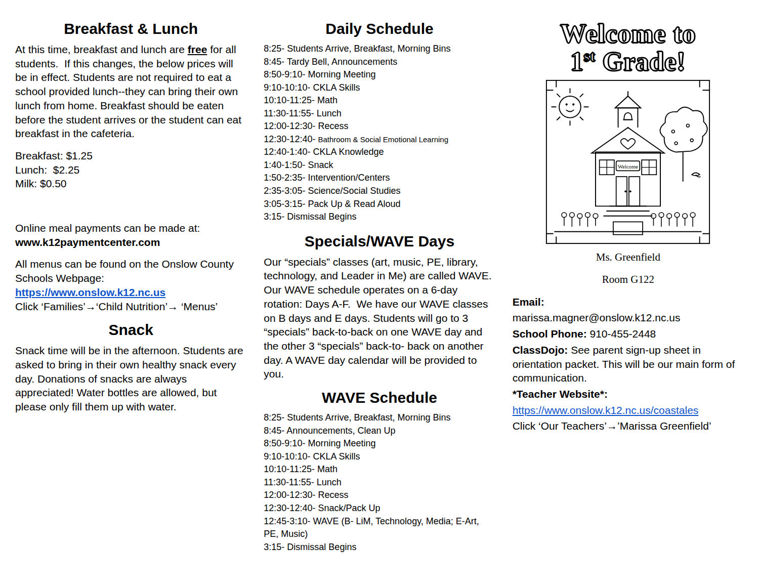Breakfast & Lunch
At this time, breakfast and lunch are free for all students. If this changes, the below prices will be in effect. Students are not required to eat a school provided lunch--they can bring their own lunch from home. Breakfast should be eaten before the student arrives or the student can eat breakfast in the cafeteria.
Breakfast: $1.25
Lunch: $2.25
Milk: $0.50
Online meal payments can be made at: www.k12paymentcenter.com
All menus can be found on the Onslow County Schools Webpage:
https://www.onslow.k12.nc.us
Click ‘Families’→‘Child Nutrition’→ ‘Menus’
Snack
Snack time will be in the afternoon. Students are asked to bring in their own healthy snack every day. Donations of snacks are always appreciated! Water bottles are allowed, but please only fill them up with water.
Daily Schedule
8:25- Students Arrive, Breakfast, Morning Bins
8:45- Tardy Bell, Announcements
8:50-9:10- Morning Meeting
9:10-10:10- CKLA Skills
10:10-11:25- Math
11:30-11:55- Lunch
12:00-12:30- Recess
12:30-12:40- Bathroom & Social Emotional Learning
12:40-1:40- CKLA Knowledge
1:40-1:50- Snack
1:50-2:35- Intervention/Centers
2:35-3:05- Science/Social Studies
3:05-3:15- Pack Up & Read Aloud
3:15- Dismissal Begins
Specials/WAVE Days
Our “specials” classes (art, music, PE, library, technology, and Leader in Me) are called WAVE. Our WAVE schedule operates on a 6-day rotation: Days A-F. We have our WAVE classes on B days and E days. Students will go to 3 “specials” back-to-back on one WAVE day and the other 3 “specials” back-to- back on another day. A WAVE day calendar will be provided to you.
WAVE Schedule
8:25- Students Arrive, Breakfast, Morning Bins
8:45- Announcements, Clean Up
8:50-9:10- Morning Meeting
9:10-10:10- CKLA Skills
10:10-11:25- Math
11:30-11:55- Lunch
12:00-12:30- Recess
12:30-12:40- Snack/Pack Up
12:45-3:10- WAVE (B- LiM, Technology, Media; E-Art, PE, Music)
3:15- Dismissal Begins
Welcome to
1st Grade!
Welcome
Ms. Greenfield
Room G122
Email:
marissa.magner@onslow.k12.nc.us
School Phone: 910-455-2448
ClassDojo: See parent sign-up sheet in orientation packet. This will be our main form of communication.
*Teacher Website*:
https://www.onslow.k12.nc.us/coastales
Click ‘Our Teachers’→’Marissa Greenfield’